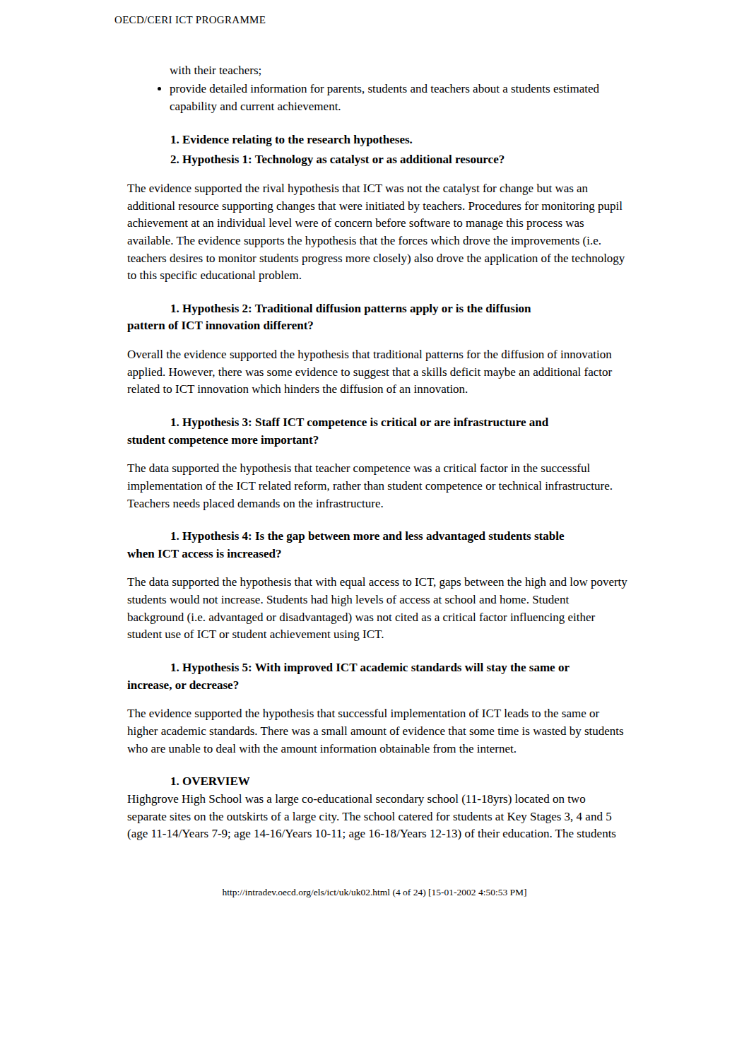OECD/CERI ICT PROGRAMME
with their teachers;
provide detailed information for parents, students and teachers about a students estimated capability and current achievement.
Evidence relating to the research hypotheses.
Hypothesis 1: Technology as catalyst or as additional resource?
The evidence supported the rival hypothesis that ICT was not the catalyst for change but was an additional resource supporting changes that were initiated by teachers. Procedures for monitoring pupil achievement at an individual level were of concern before software to manage this process was available. The evidence supports the hypothesis that the forces which drove the improvements (i.e. teachers desires to monitor students progress more closely) also drove the application of the technology to this specific educational problem.
Hypothesis 2: Traditional diffusion patterns apply or is the diffusion
pattern of ICT innovation different?
Overall the evidence supported the hypothesis that traditional patterns for the diffusion of innovation applied. However, there was some evidence to suggest that a skills deficit maybe an additional factor related to ICT innovation which hinders the diffusion of an innovation.
Hypothesis 3: Staff ICT competence is critical or are infrastructure and
student competence more important?
The data supported the hypothesis that teacher competence was a critical factor in the successful implementation of the ICT related reform, rather than student competence or technical infrastructure. Teachers needs placed demands on the infrastructure.
Hypothesis 4: Is the gap between more and less advantaged students stable
when ICT access is increased?
The data supported the hypothesis that with equal access to ICT, gaps between the high and low poverty students would not increase. Students had high levels of access at school and home. Student background (i.e. advantaged or disadvantaged) was not cited as a critical factor influencing either student use of ICT or student achievement using ICT.
Hypothesis 5: With improved ICT academic standards will stay the same or
increase, or decrease?
The evidence supported the hypothesis that successful implementation of ICT leads to the same or higher academic standards. There was a small amount of evidence that some time is wasted by students who are unable to deal with the amount information obtainable from the internet.
OVERVIEW
Highgrove High School was a large co-educational secondary school (11-18yrs) located on two separate sites on the outskirts of a large city. The school catered for students at Key Stages 3, 4 and 5 (age 11-14/Years 7-9; age 14-16/Years 10-11; age 16-18/Years 12-13) of their education. The students
http://intradev.oecd.org/els/ict/uk/uk02.html (4 of 24) [15-01-2002 4:50:53 PM]